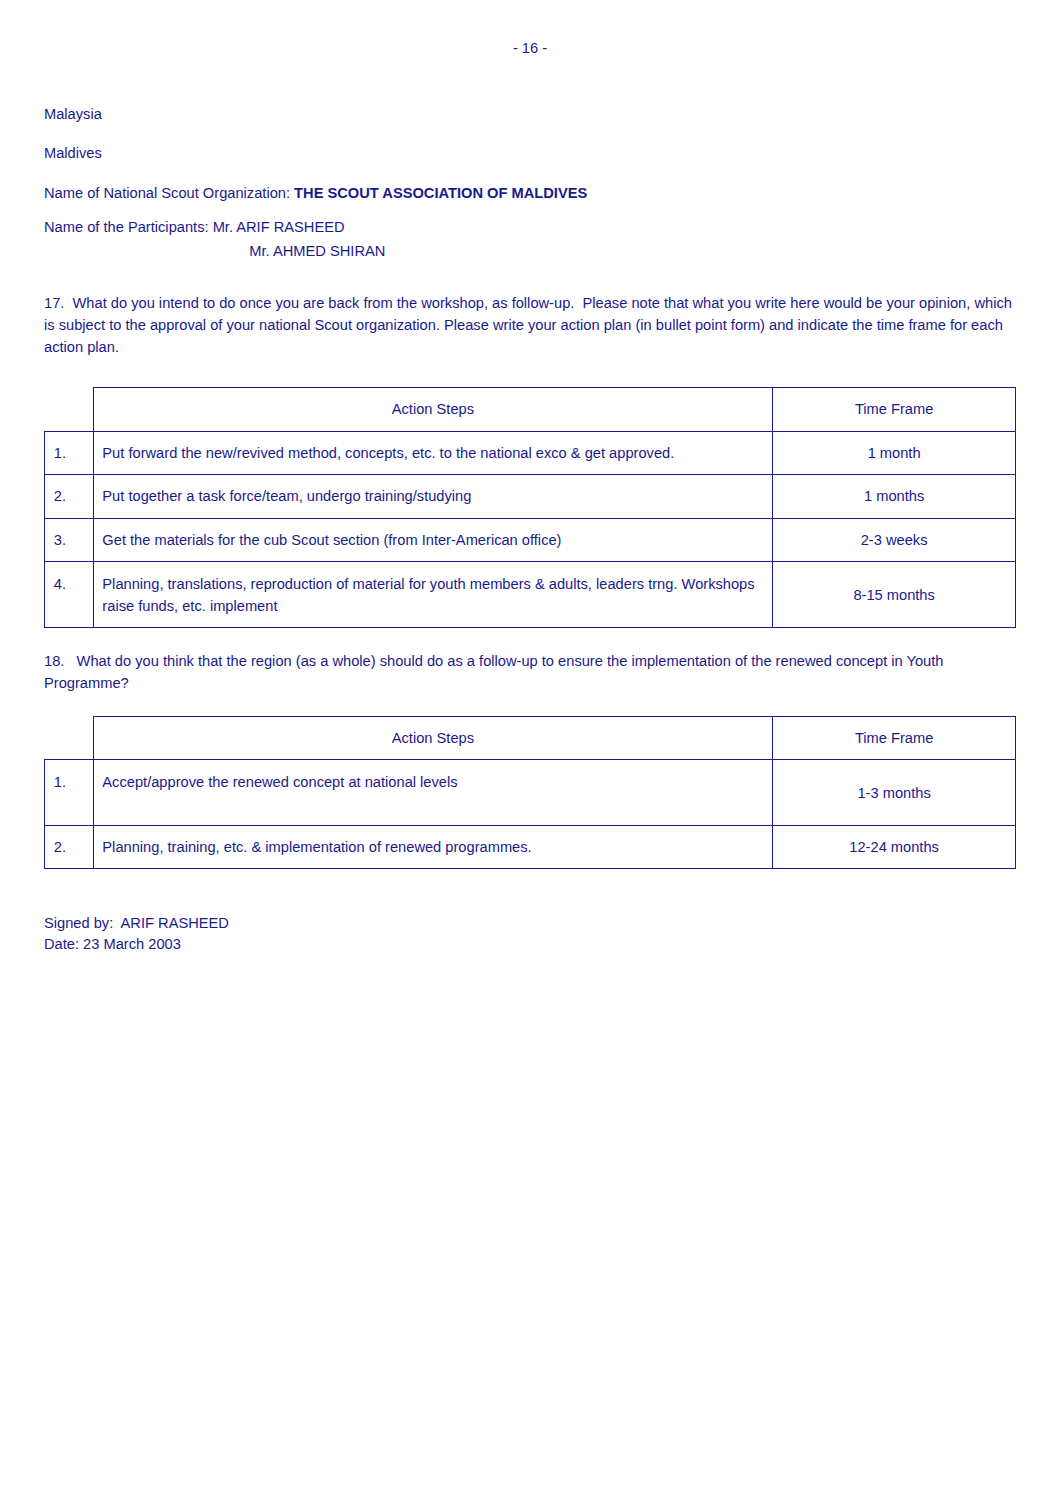- 16 -
Malaysia
Maldives
Name of National Scout Organization: THE SCOUT ASSOCIATION OF MALDIVES
Name of the Participants: Mr. ARIF RASHEED
Mr. AHMED SHIRAN
17. What do you intend to do once you are back from the workshop, as follow-up. Please note that what you write here would be your opinion, which is subject to the approval of your national Scout organization. Please write your action plan (in bullet point form) and indicate the time frame for each action plan.
| | Action Steps | Time Frame |
| 1. | Put forward the new/revived method, concepts, etc. to the national exco & get approved. | 1 month |
| 2. | Put together a task force/team, undergo training/studying | 1 months |
| 3. | Get the materials for the cub Scout section (from Inter-American office) | 2-3 weeks |
| 4. | Planning, translations, reproduction of material for youth members & adults, leaders trng. Workshops raise funds, etc. implement | 8-15 months |
18. What do you think that the region (as a whole) should do as a follow-up to ensure the implementation of the renewed concept in Youth Programme?
| | Action Steps | Time Frame |
| 1. | Accept/approve the renewed concept at national levels | 1-3 months |
| 2. | Planning, training, etc. & implementation of renewed programmes. | 12-24 months |
Signed by: ARIF RASHEED
Date: 23 March 2003